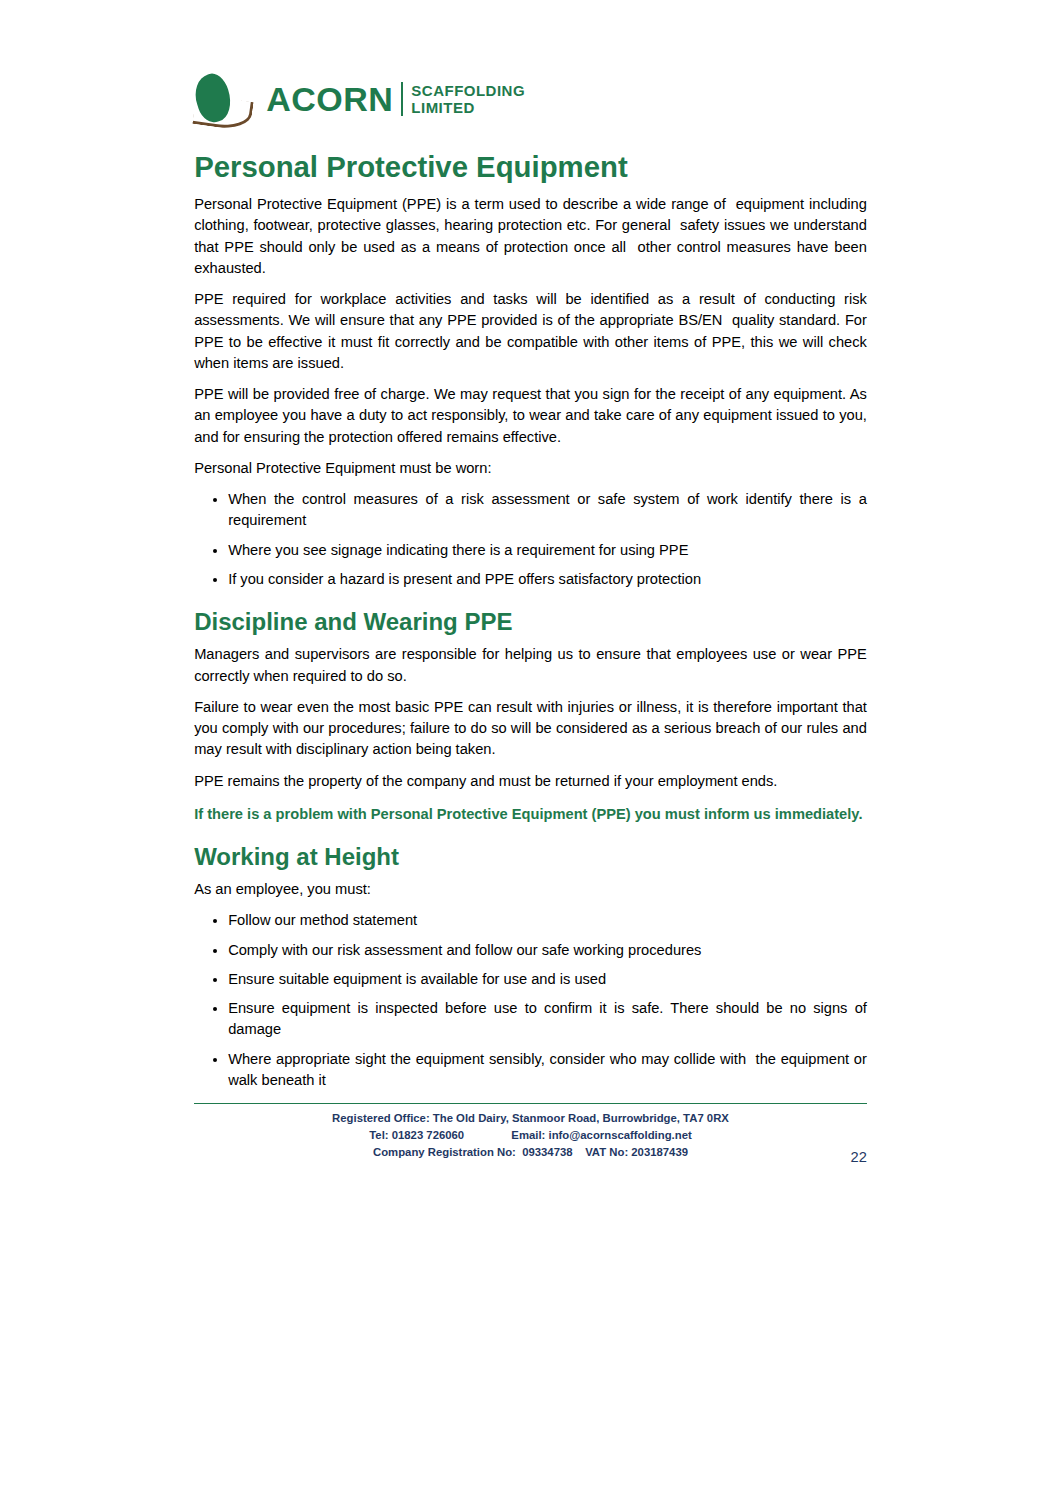ACORN Scaffolding
Limited
Personal Protective Equipment
Personal Protective Equipment (PPE) is a term used to describe a wide range of equipment including clothing, footwear, protective glasses, hearing protection etc. For general safety issues we understand that PPE should only be used as a means of protection once all other control measures have been exhausted.
PPE required for workplace activities and tasks will be identified as a result of conducting risk assessments. We will ensure that any PPE provided is of the appropriate BS/EN quality standard. For PPE to be effective it must fit correctly and be compatible with other items of PPE, this we will check when items are issued.
PPE will be provided free of charge. We may request that you sign for the receipt of any equipment. As an employee you have a duty to act responsibly, to wear and take care of any equipment issued to you, and for ensuring the protection offered remains effective.
Personal Protective Equipment must be worn:
When the control measures of a risk assessment or safe system of work identify there is a requirement
Where you see signage indicating there is a requirement for using PPE
If you consider a hazard is present and PPE offers satisfactory protection
Discipline and Wearing PPE
Managers and supervisors are responsible for helping us to ensure that employees use or wear PPE correctly when required to do so.
Failure to wear even the most basic PPE can result with injuries or illness, it is therefore important that you comply with our procedures; failure to do so will be considered as a serious breach of our rules and may result with disciplinary action being taken.
PPE remains the property of the company and must be returned if your employment ends.
If there is a problem with Personal Protective Equipment (PPE) you must inform us immediately.
Working at Height
As an employee, you must:
Follow our method statement
Comply with our risk assessment and follow our safe working procedures
Ensure suitable equipment is available for use and is used
Ensure equipment is inspected before use to confirm it is safe. There should be no signs of damage
Where appropriate sight the equipment sensibly, consider who may collide with the equipment or walk beneath it
Registered Office: The Old Dairy, Stanmoor Road, Burrowbridge, TA7 0RX Tel: 01823 726060 Email: info@acornscaffolding.net Company Registration No: 09334738 VAT No: 203187439
22